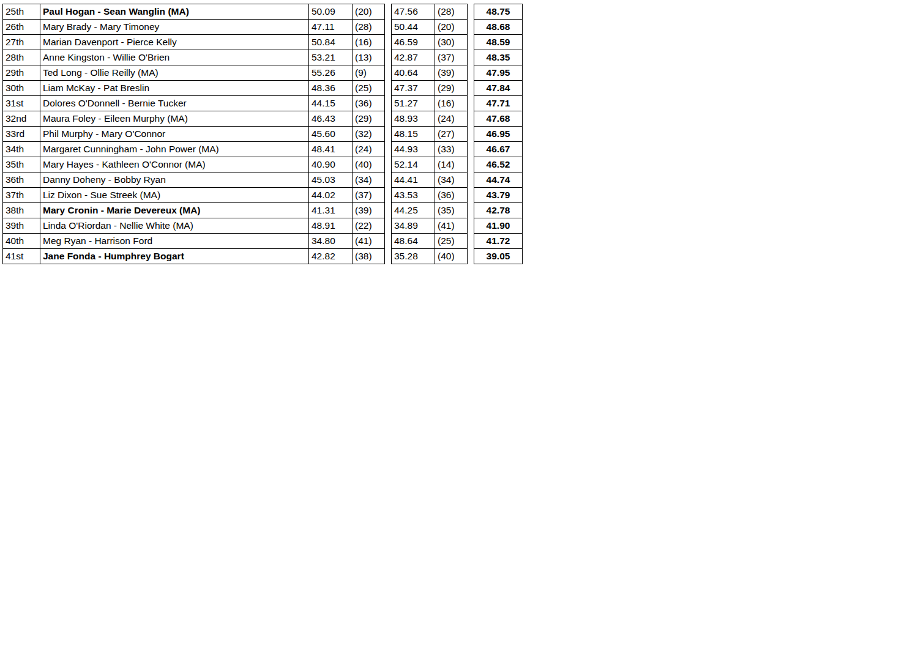| 25th | Paul Hogan - Sean Wanglin (MA) | 50.09 | (20) | | 47.56 | (28) | | 48.75 |
| 26th | Mary Brady - Mary Timoney | 47.11 | (28) | | 50.44 | (20) | | 48.68 |
| 27th | Marian Davenport - Pierce Kelly | 50.84 | (16) | | 46.59 | (30) | | 48.59 |
| 28th | Anne Kingston - Willie O'Brien | 53.21 | (13) | | 42.87 | (37) | | 48.35 |
| 29th | Ted Long - Ollie Reilly (MA) | 55.26 | (9) | | 40.64 | (39) | | 47.95 |
| 30th | Liam McKay - Pat Breslin | 48.36 | (25) | | 47.37 | (29) | | 47.84 |
| 31st | Dolores O'Donnell - Bernie Tucker | 44.15 | (36) | | 51.27 | (16) | | 47.71 |
| 32nd | Maura Foley - Eileen Murphy (MA) | 46.43 | (29) | | 48.93 | (24) | | 47.68 |
| 33rd | Phil Murphy - Mary O'Connor | 45.60 | (32) | | 48.15 | (27) | | 46.95 |
| 34th | Margaret Cunningham - John Power (MA) | 48.41 | (24) | | 44.93 | (33) | | 46.67 |
| 35th | Mary Hayes - Kathleen O'Connor (MA) | 40.90 | (40) | | 52.14 | (14) | | 46.52 |
| 36th | Danny Doheny - Bobby Ryan | 45.03 | (34) | | 44.41 | (34) | | 44.74 |
| 37th | Liz Dixon - Sue Streek (MA) | 44.02 | (37) | | 43.53 | (36) | | 43.79 |
| 38th | Mary Cronin - Marie Devereux (MA) | 41.31 | (39) | | 44.25 | (35) | | 42.78 |
| 39th | Linda O'Riordan - Nellie White (MA) | 48.91 | (22) | | 34.89 | (41) | | 41.90 |
| 40th | Meg Ryan - Harrison Ford | 34.80 | (41) | | 48.64 | (25) | | 41.72 |
| 41st | Jane Fonda - Humphrey Bogart | 42.82 | (38) | | 35.28 | (40) | | 39.05 |